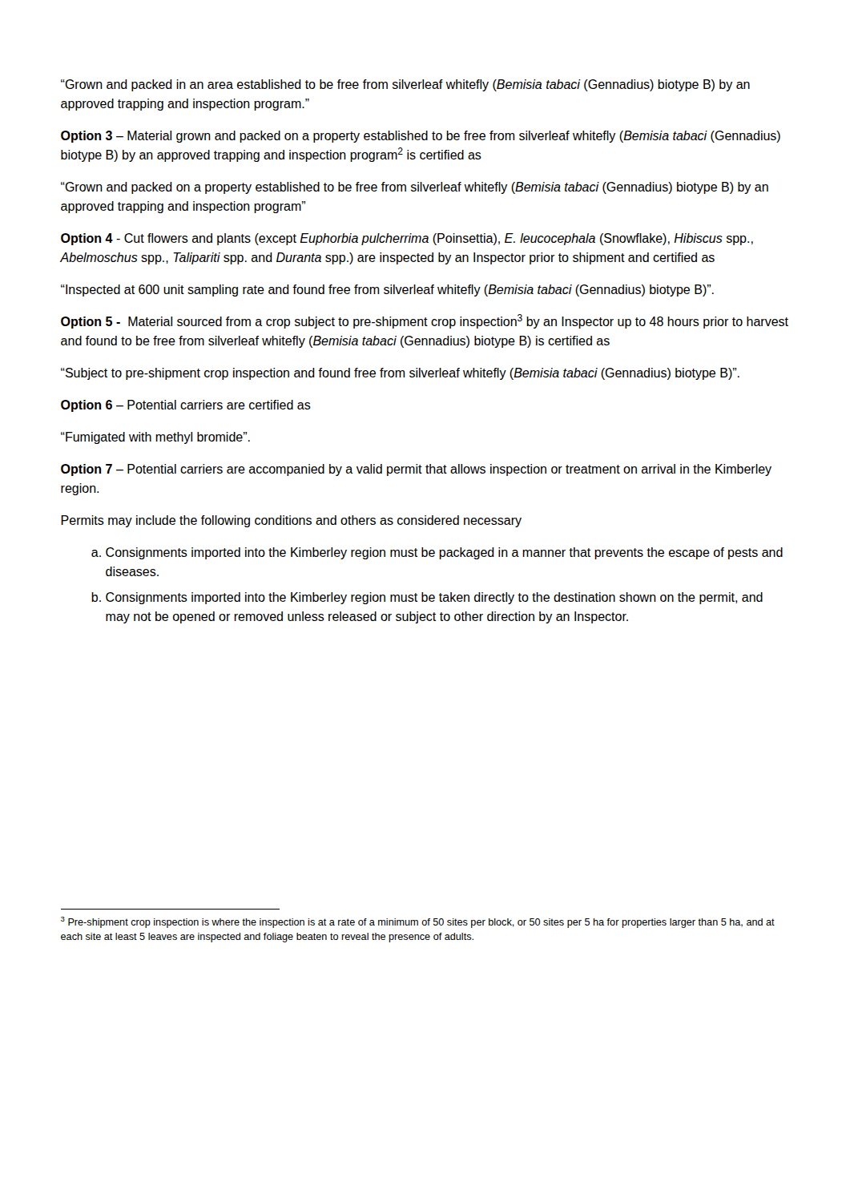“Grown and packed in an area established to be free from silverleaf whitefly (Bemisia tabaci (Gennadius) biotype B) by an approved trapping and inspection program.”
Option 3 – Material grown and packed on a property established to be free from silverleaf whitefly (Bemisia tabaci (Gennadius) biotype B) by an approved trapping and inspection program2 is certified as
“Grown and packed on a property established to be free from silverleaf whitefly (Bemisia tabaci (Gennadius) biotype B) by an approved trapping and inspection program”
Option 4 - Cut flowers and plants (except Euphorbia pulcherrima (Poinsettia), E. leucocephala (Snowflake), Hibiscus spp., Abelmoschus spp., Talipariti spp. and Duranta spp.) are inspected by an Inspector prior to shipment and certified as
“Inspected at 600 unit sampling rate and found free from silverleaf whitefly (Bemisia tabaci (Gennadius) biotype B)”.
Option 5 - Material sourced from a crop subject to pre-shipment crop inspection3 by an Inspector up to 48 hours prior to harvest and found to be free from silverleaf whitefly (Bemisia tabaci (Gennadius) biotype B) is certified as
“Subject to pre-shipment crop inspection and found free from silverleaf whitefly (Bemisia tabaci (Gennadius) biotype B)”.
Option 6 – Potential carriers are certified as
“Fumigated with methyl bromide”.
Option 7 – Potential carriers are accompanied by a valid permit that allows inspection or treatment on arrival in the Kimberley region.
Permits may include the following conditions and others as considered necessary
Consignments imported into the Kimberley region must be packaged in a manner that prevents the escape of pests and diseases.
Consignments imported into the Kimberley region must be taken directly to the destination shown on the permit, and may not be opened or removed unless released or subject to other direction by an Inspector.
3 Pre-shipment crop inspection is where the inspection is at a rate of a minimum of 50 sites per block, or 50 sites per 5 ha for properties larger than 5 ha, and at each site at least 5 leaves are inspected and foliage beaten to reveal the presence of adults.